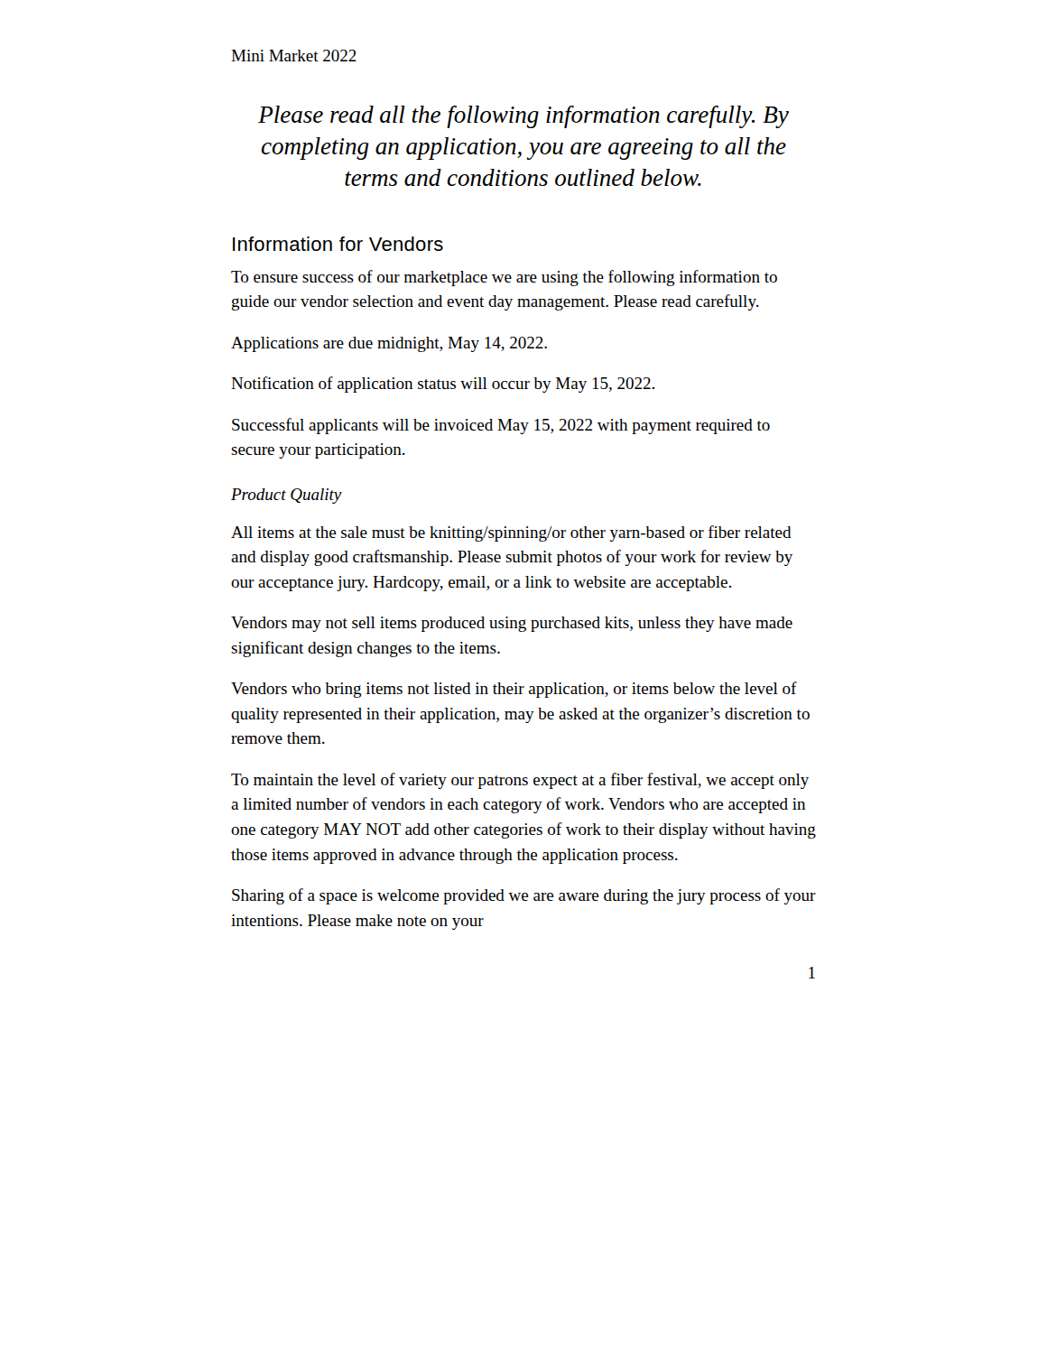Mini Market 2022
Please read all the following information carefully. By completing an application, you are agreeing to all the terms and conditions outlined below.
Information for Vendors
To ensure success of our marketplace we are using the following information to guide our vendor selection and event day management. Please read carefully.
Applications are due midnight, May 14, 2022.
Notification of application status will occur by May 15, 2022.
Successful applicants will be invoiced May 15, 2022 with payment required to secure your participation.
Product Quality
All items at the sale must be knitting/spinning/or other yarn-based or fiber related and display good craftsmanship. Please submit photos of your work for review by our acceptance jury. Hardcopy, email, or a link to website are acceptable.
Vendors may not sell items produced using purchased kits, unless they have made significant design changes to the items.
Vendors who bring items not listed in their application, or items below the level of quality represented in their application, may be asked at the organizer’s discretion to remove them.
To maintain the level of variety our patrons expect at a fiber festival, we accept only a limited number of vendors in each category of work. Vendors who are accepted in one category MAY NOT add other categories of work to their display without having those items approved in advance through the application process.
Sharing of a space is welcome provided we are aware during the jury process of your intentions. Please make note on your
1